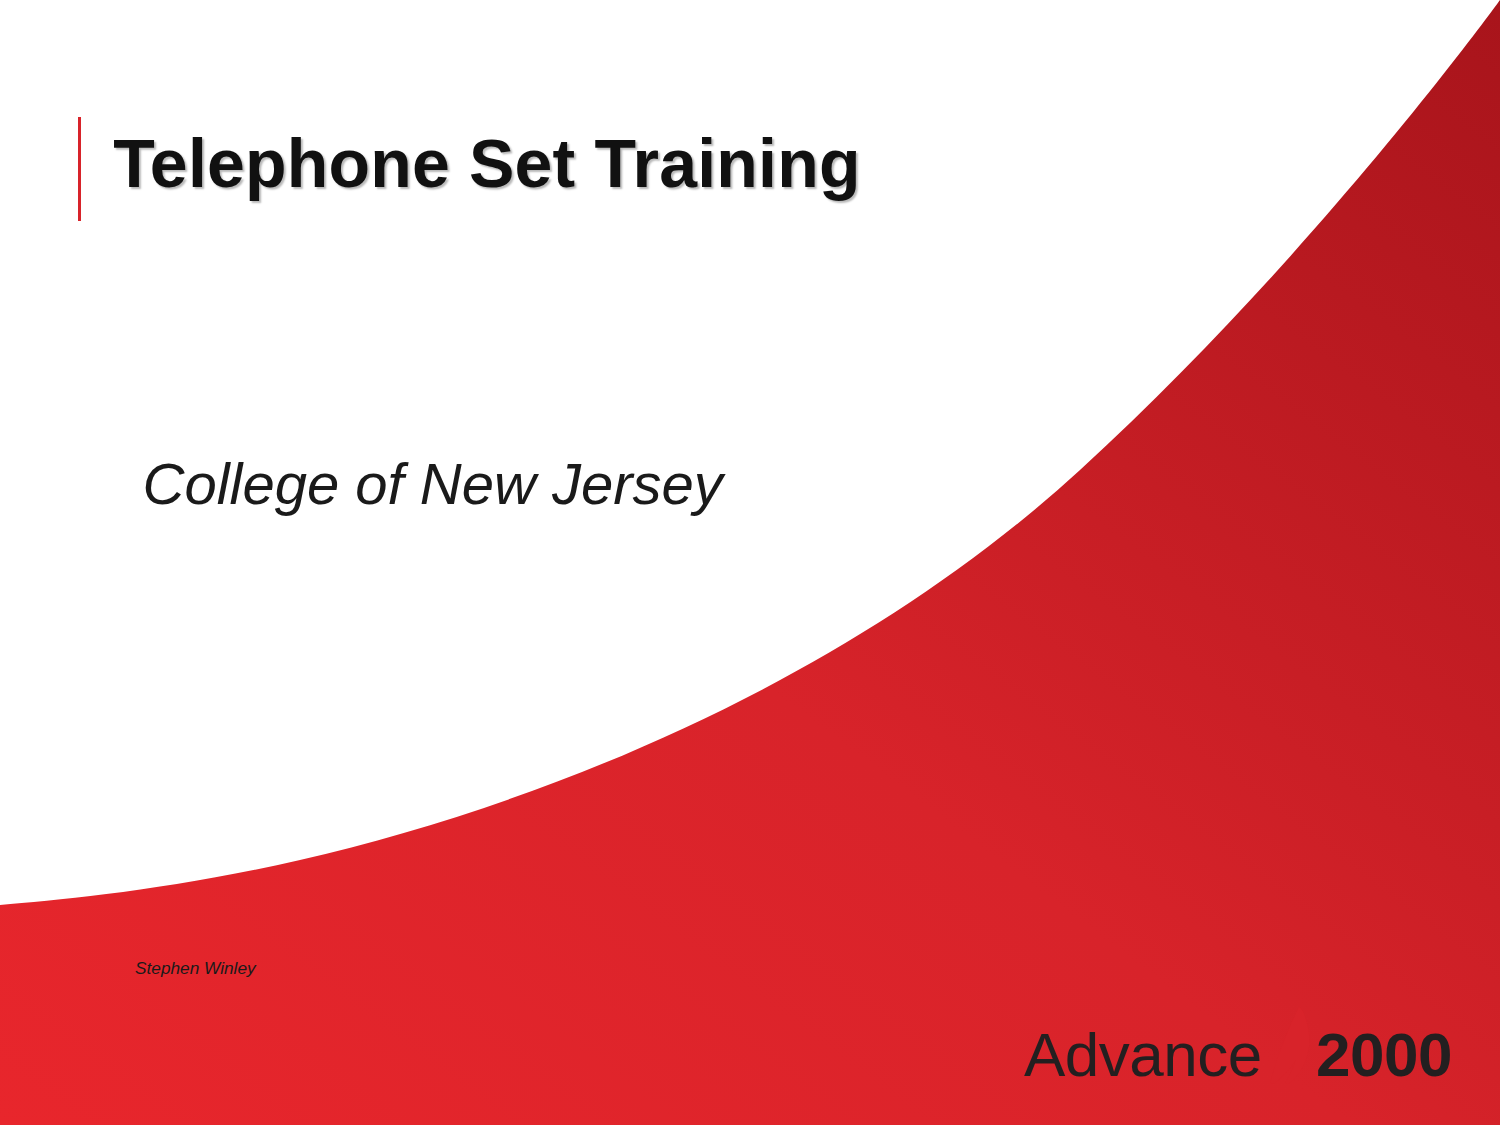Telephone Set Training
College of New Jersey
Stephen Winley
Advance 2000